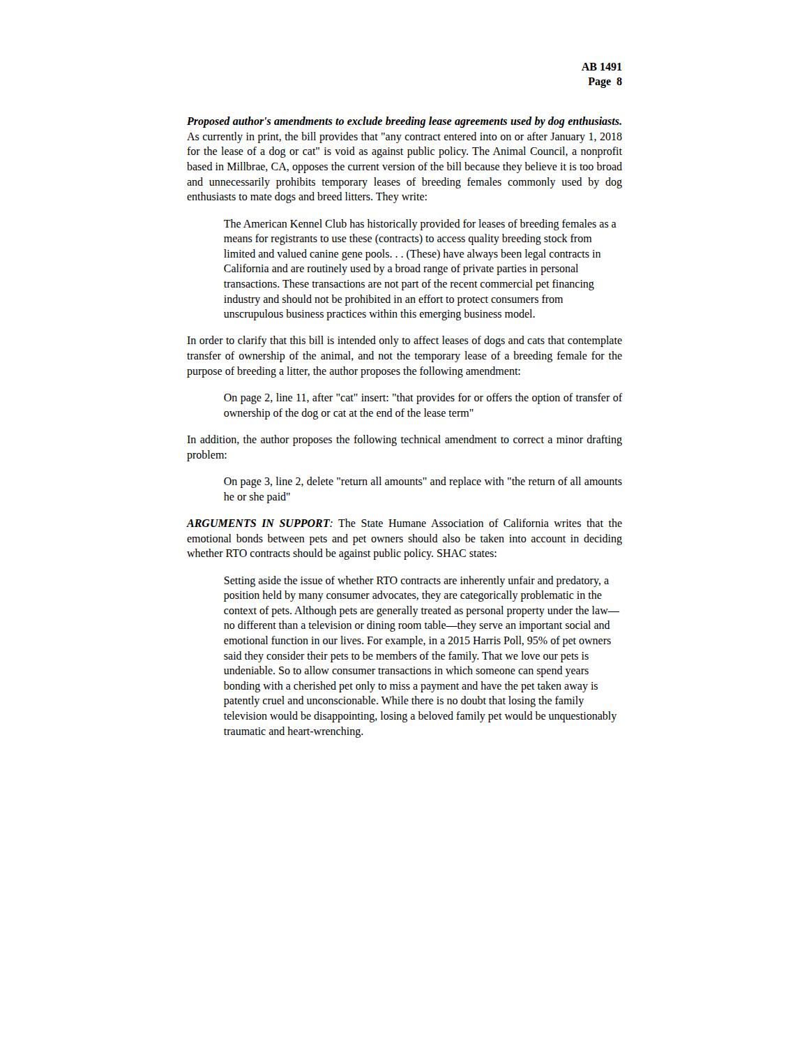AB 1491 Page 8
Proposed author's amendments to exclude breeding lease agreements used by dog enthusiasts. As currently in print, the bill provides that "any contract entered into on or after January 1, 2018 for the lease of a dog or cat" is void as against public policy. The Animal Council, a nonprofit based in Millbrae, CA, opposes the current version of the bill because they believe it is too broad and unnecessarily prohibits temporary leases of breeding females commonly used by dog enthusiasts to mate dogs and breed litters. They write:
The American Kennel Club has historically provided for leases of breeding females as a means for registrants to use these (contracts) to access quality breeding stock from limited and valued canine gene pools. . . (These) have always been legal contracts in California and are routinely used by a broad range of private parties in personal transactions. These transactions are not part of the recent commercial pet financing industry and should not be prohibited in an effort to protect consumers from unscrupulous business practices within this emerging business model.
In order to clarify that this bill is intended only to affect leases of dogs and cats that contemplate transfer of ownership of the animal, and not the temporary lease of a breeding female for the purpose of breeding a litter, the author proposes the following amendment:
On page 2, line 11, after "cat" insert: "that provides for or offers the option of transfer of ownership of the dog or cat at the end of the lease term"
In addition, the author proposes the following technical amendment to correct a minor drafting problem:
On page 3, line 2, delete "return all amounts" and replace with "the return of all amounts he or she paid"
ARGUMENTS IN SUPPORT: The State Humane Association of California writes that the emotional bonds between pets and pet owners should also be taken into account in deciding whether RTO contracts should be against public policy. SHAC states:
Setting aside the issue of whether RTO contracts are inherently unfair and predatory, a position held by many consumer advocates, they are categorically problematic in the context of pets. Although pets are generally treated as personal property under the law—no different than a television or dining room table—they serve an important social and emotional function in our lives. For example, in a 2015 Harris Poll, 95% of pet owners said they consider their pets to be members of the family. That we love our pets is undeniable. So to allow consumer transactions in which someone can spend years bonding with a cherished pet only to miss a payment and have the pet taken away is patently cruel and unconscionable. While there is no doubt that losing the family television would be disappointing, losing a beloved family pet would be unquestionably traumatic and heart-wrenching.